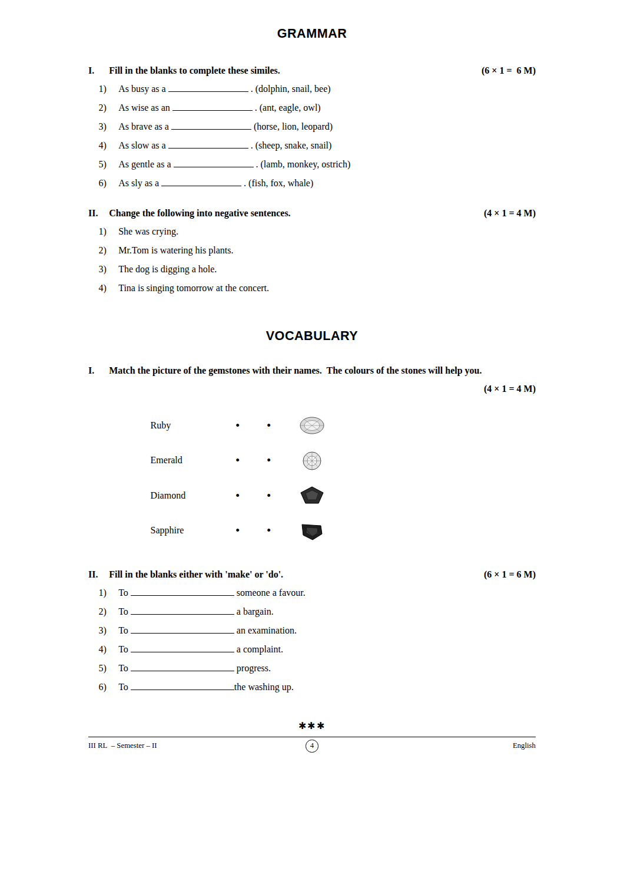GRAMMAR
I. Fill in the blanks to complete these similes. (6 × 1 = 6 M)
As busy as a . (dolphin, snail, bee)
As wise as an . (ant, eagle, owl)
As brave as a (horse, lion, leopard)
As slow as a . (sheep, snake, snail)
As gentle as a . (lamb, monkey, ostrich)
As sly as a . (fish, fox, whale)
II. Change the following into negative sentences. (4 × 1 = 4 M)
She was crying.
Mr.Tom is watering his plants.
The dog is digging a hole.
Tina is singing tomorrow at the concert.
VOCABULARY
I. Match the picture of the gemstones with their names. The colours of the stones will help you.
(4 × 1 = 4 M)
| Ruby | • | • | |
| Emerald | • | • | |
| Diamond | • | • | |
| Sapphire | • | • | |
II. Fill in the blanks either with 'make' or 'do'. (6 × 1 = 6 M)
To someone a favour.
To a bargain.
To an examination.
To a complaint.
To progress.
To the washing up.
✱✱✱
III RL – Semester – II
4
English